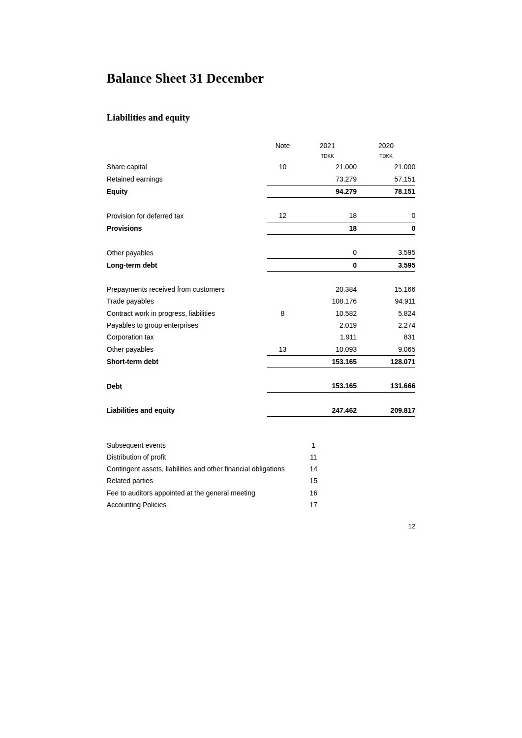Balance Sheet 31 December
Liabilities and equity
| | Note | 2021 | 2020 |
| | | TDKK | TDKK |
| Share capital | 10 | 21.000 | 21.000 |
| Retained earnings | | 73.279 | 57.151 |
| Equity | | 94.279 | 78.151 |
| Provision for deferred tax | 12 | 18 | 0 |
| Provisions | | 18 | 0 |
| Other payables | | 0 | 3.595 |
| Long-term debt | | 0 | 3.595 |
| Prepayments received from customers | | 20.384 | 15.166 |
| Trade payables | | 108.176 | 94.911 |
| Contract work in progress, liabilities | 8 | 10.582 | 5.824 |
| Payables to group enterprises | | 2.019 | 2.274 |
| Corporation tax | | 1.911 | 831 |
| Other payables | 13 | 10.093 | 9.065 |
| Short-term debt | | 153.165 | 128.071 |
| Debt | | 153.165 | 131.666 |
| Liabilities and equity | | 247.462 | 209.817 |
| Subsequent events | 1 | |
| Distribution of profit | 11 | |
| Contingent assets, liabilities and other financial obligations | 14 | |
| Related parties | 15 | |
| Fee to auditors appointed at the general meeting | 16 | |
| Accounting Policies | 17 | |
12